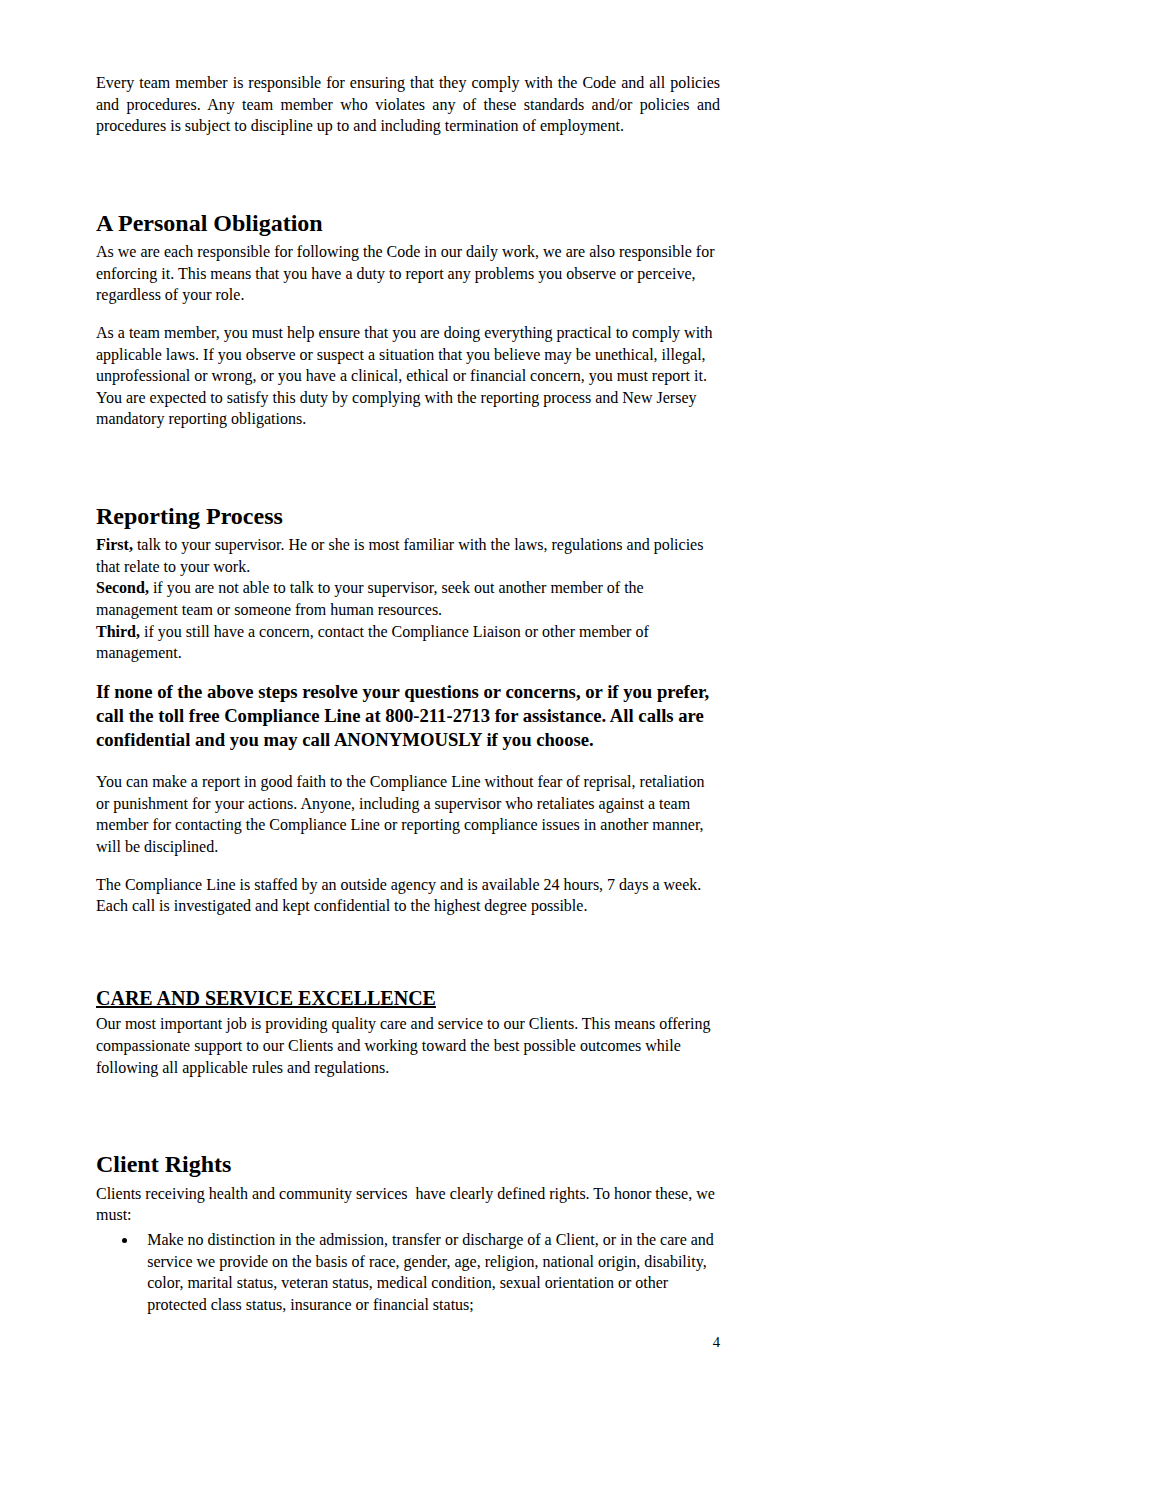Every team member is responsible for ensuring that they comply with the Code and all policies and procedures. Any team member who violates any of these standards and/or policies and procedures is subject to discipline up to and including termination of employment.
A Personal Obligation
As we are each responsible for following the Code in our daily work, we are also responsible for enforcing it. This means that you have a duty to report any problems you observe or perceive, regardless of your role.
As a team member, you must help ensure that you are doing everything practical to comply with applicable laws. If you observe or suspect a situation that you believe may be unethical, illegal, unprofessional or wrong, or you have a clinical, ethical or financial concern, you must report it. You are expected to satisfy this duty by complying with the reporting process and New Jersey mandatory reporting obligations.
Reporting Process
First, talk to your supervisor. He or she is most familiar with the laws, regulations and policies that relate to your work.
Second, if you are not able to talk to your supervisor, seek out another member of the management team or someone from human resources.
Third, if you still have a concern, contact the Compliance Liaison or other member of management.
If none of the above steps resolve your questions or concerns, or if you prefer, call the toll free Compliance Line at 800-211-2713 for assistance. All calls are confidential and you may call ANONYMOUSLY if you choose.
You can make a report in good faith to the Compliance Line without fear of reprisal, retaliation or punishment for your actions. Anyone, including a supervisor who retaliates against a team member for contacting the Compliance Line or reporting compliance issues in another manner, will be disciplined.
The Compliance Line is staffed by an outside agency and is available 24 hours, 7 days a week. Each call is investigated and kept confidential to the highest degree possible.
CARE AND SERVICE EXCELLENCE
Our most important job is providing quality care and service to our Clients. This means offering compassionate support to our Clients and working toward the best possible outcomes while following all applicable rules and regulations.
Client Rights
Clients receiving health and community services have clearly defined rights. To honor these, we must:
Make no distinction in the admission, transfer or discharge of a Client, or in the care and service we provide on the basis of race, gender, age, religion, national origin, disability, color, marital status, veteran status, medical condition, sexual orientation or other protected class status, insurance or financial status;
4